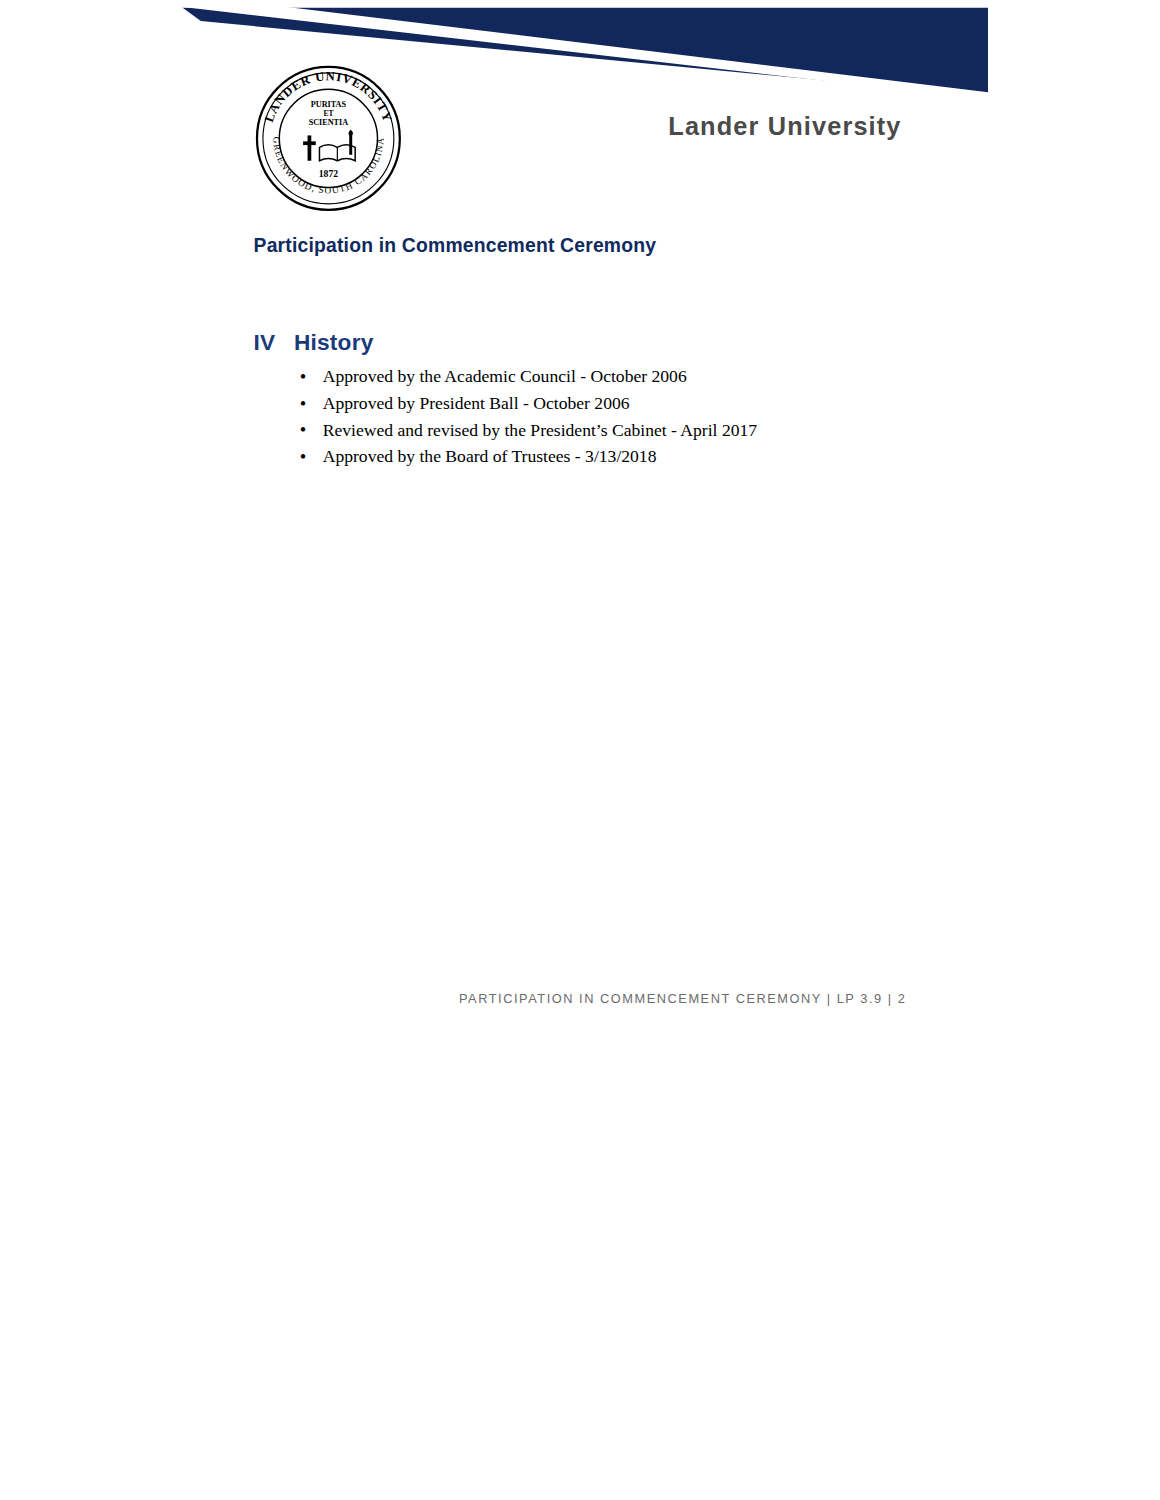LANDER UNIVERSITY GREENWOOD, SOUTH CAROLINA PURITAS ET SCIENTIA 1872
Lander University
Participation in Commencement Ceremony
IVHistory
Approved by the Academic Council - October 2006
Approved by President Ball - October 2006
Reviewed and revised by the President’s Cabinet - April 2017
Approved by the Board of Trustees - 3/13/2018
PARTICIPATION IN COMMENCEMENT CEREMONY | LP 3.9 | 2